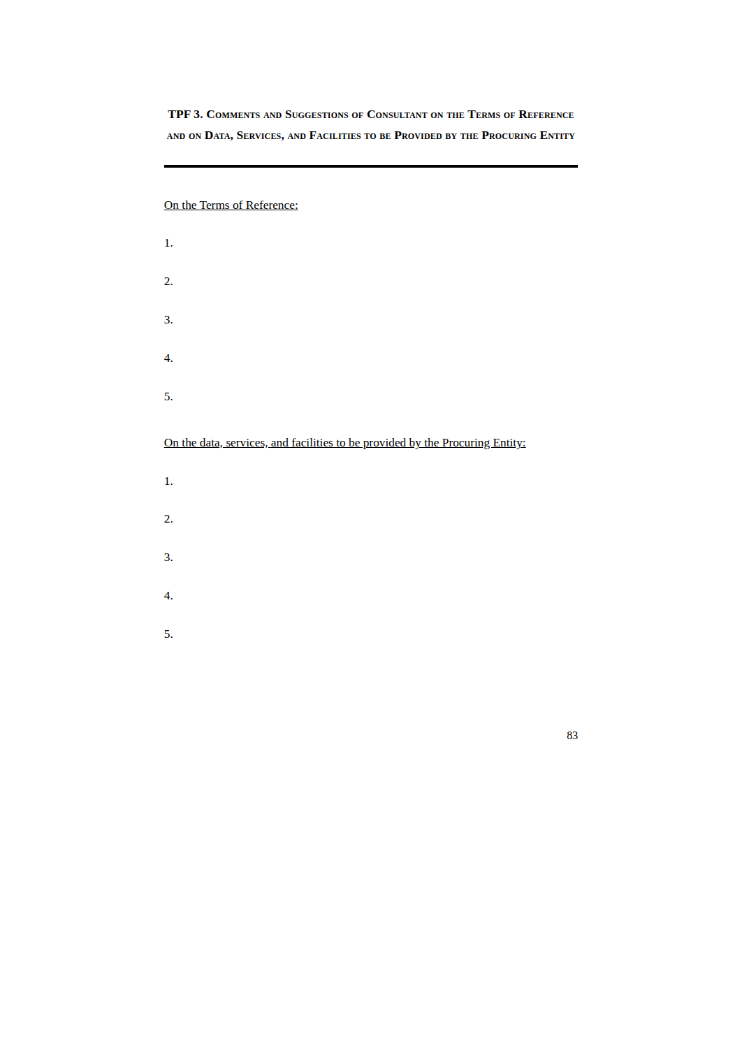TPF 3. Comments and Suggestions of Consultant on the Terms of Reference and on Data, Services, and Facilities to be Provided by the Procuring Entity
On the Terms of Reference:
1.
2.
3.
4.
5.
On the data, services, and facilities to be provided by the Procuring Entity:
1.
2.
3.
4.
5.
83